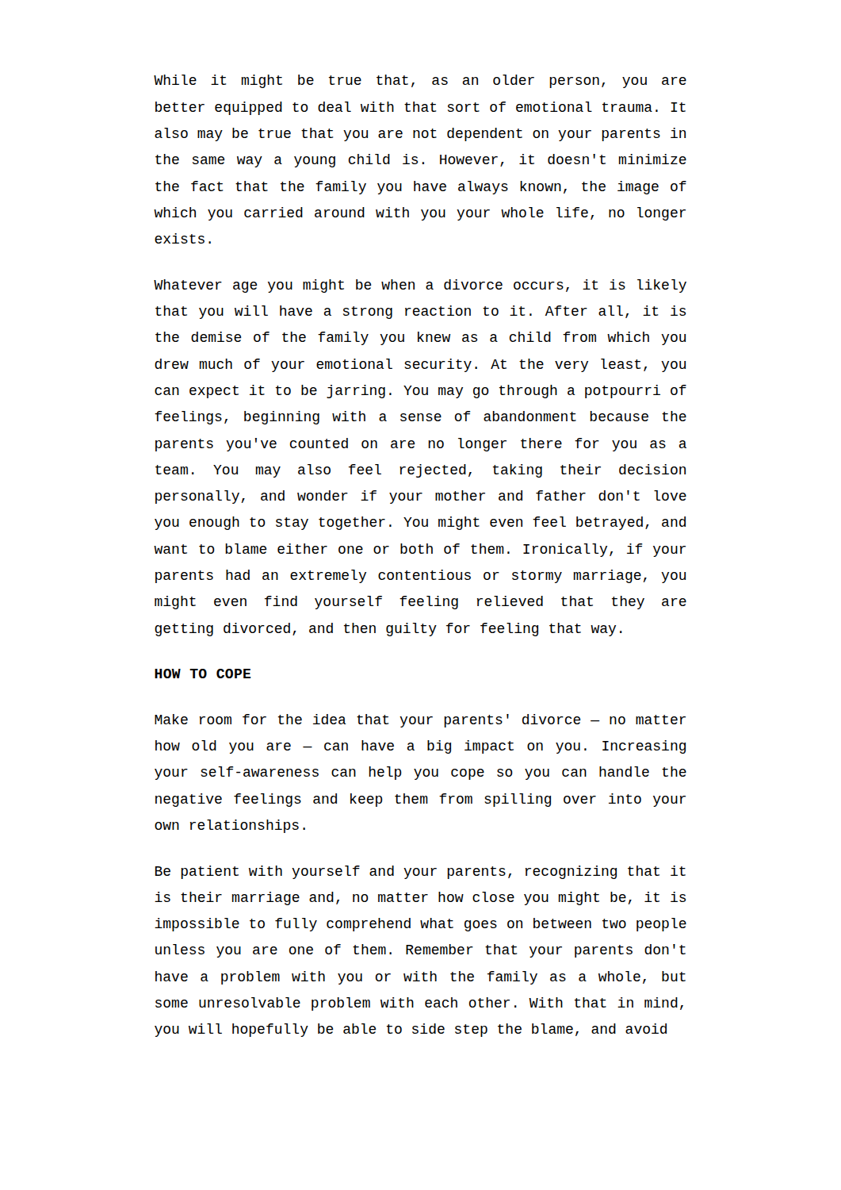While it might be true that, as an older person, you are better equipped to deal with that sort of emotional trauma. It also may be true that you are not dependent on your parents in the same way a young child is. However, it doesn't minimize the fact that the family you have always known, the image of which you carried around with you your whole life, no longer exists.
Whatever age you might be when a divorce occurs, it is likely that you will have a strong reaction to it. After all, it is the demise of the family you knew as a child from which you drew much of your emotional security. At the very least, you can expect it to be jarring. You may go through a potpourri of feelings, beginning with a sense of abandonment because the parents you've counted on are no longer there for you as a team. You may also feel rejected, taking their decision personally, and wonder if your mother and father don't love you enough to stay together. You might even feel betrayed, and want to blame either one or both of them. Ironically, if your parents had an extremely contentious or stormy marriage, you might even find yourself feeling relieved that they are getting divorced, and then guilty for feeling that way.
HOW TO COPE
Make room for the idea that your parents' divorce — no matter how old you are — can have a big impact on you. Increasing your self-awareness can help you cope so you can handle the negative feelings and keep them from spilling over into your own relationships.
Be patient with yourself and your parents, recognizing that it is their marriage and, no matter how close you might be, it is impossible to fully comprehend what goes on between two people unless you are one of them. Remember that your parents don't have a problem with you or with the family as a whole, but some unresolvable problem with each other. With that in mind, you will hopefully be able to side step the blame, and avoid